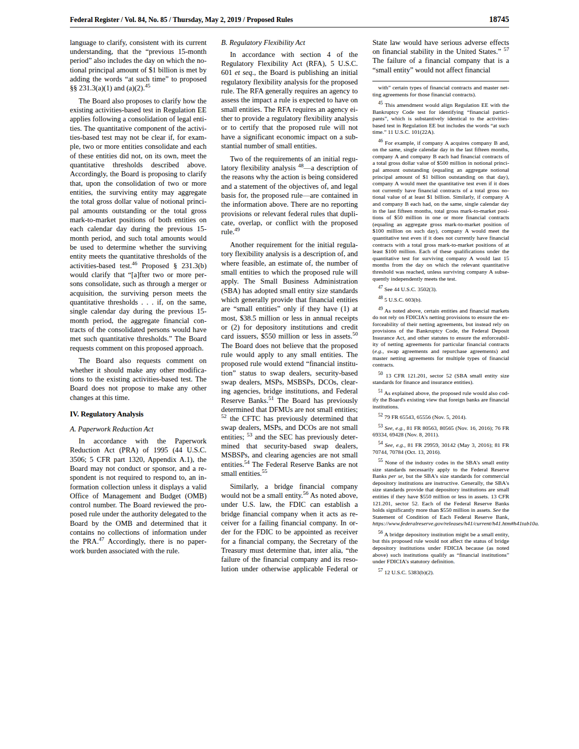Federal Register / Vol. 84, No. 85 / Thursday, May 2, 2019 / Proposed Rules 18745
language to clarify, consistent with its current understanding, that the “previous 15-month period” also includes the day on which the notional principal amount of $1 billion is met by adding the words “at such time” to proposed §§ 231.3(a)(1) and (a)(2).45
The Board also proposes to clarify how the existing activities-based test in Regulation EE applies following a consolidation of legal entities. The quantitative component of the activities-based test may not be clear if, for example, two or more entities consolidate and each of these entities did not, on its own, meet the quantitative thresholds described above. Accordingly, the Board is proposing to clarify that, upon the consolidation of two or more entities, the surviving entity may aggregate the total gross dollar value of notional principal amounts outstanding or the total gross mark-to-market positions of both entities on each calendar day during the previous 15-month period, and such total amounts would be used to determine whether the surviving entity meets the quantitative thresholds of the activities-based test.46 Proposed § 231.3(b) would clarify that “[a]fter two or more persons consolidate, such as through a merger or acquisition, the surviving person meets the quantitative thresholds . . . if, on the same, single calendar day during the previous 15-month period, the aggregate financial contracts of the consolidated persons would have met such quantitative thresholds.” The Board requests comment on this proposed approach.
The Board also requests comment on whether it should make any other modifications to the existing activities-based test. The Board does not propose to make any other changes at this time.
IV. Regulatory Analysis
A. Paperwork Reduction Act
In accordance with the Paperwork Reduction Act (PRA) of 1995 (44 U.S.C. 3506; 5 CFR part 1320, Appendix A.1), the Board may not conduct or sponsor, and a respondent is not required to respond to, an information collection unless it displays a valid Office of Management and Budget (OMB) control number. The Board reviewed the proposed rule under the authority delegated to the Board by the OMB and determined that it contains no collections of information under the PRA.47 Accordingly, there is no paperwork burden associated with the rule.
B. Regulatory Flexibility Act
In accordance with section 4 of the Regulatory Flexibility Act (RFA), 5 U.S.C. 601 et seq., the Board is publishing an initial regulatory flexibility analysis for the proposed rule. The RFA generally requires an agency to assess the impact a rule is expected to have on small entities. The RFA requires an agency either to provide a regulatory flexibility analysis or to certify that the proposed rule will not have a significant economic impact on a substantial number of small entities.
Two of the requirements of an initial regulatory flexibility analysis 48—a description of the reasons why the action is being considered and a statement of the objectives of, and legal basis for, the proposed rule—are contained in the information above. There are no reporting provisions or relevant federal rules that duplicate, overlap, or conflict with the proposed rule.49
Another requirement for the initial regulatory flexibility analysis is a description of, and where feasible, an estimate of, the number of small entities to which the proposed rule will apply. The Small Business Administration (SBA) has adopted small entity size standards which generally provide that financial entities are “small entities” only if they have (1) at most, $38.5 million or less in annual receipts or (2) for depository institutions and credit card issuers, $550 million or less in assets.50 The Board does not believe that the proposed rule would apply to any small entities. The proposed rule would extend “financial institution” status to swap dealers, security-based swap dealers, MSPs, MSBSPs, DCOs, clearing agencies, bridge institutions, and Federal Reserve Banks.51 The Board has previously determined that DFMUs are not small entities; 52 the CFTC has previously determined that swap dealers, MSPs, and DCOs are not small entities; 53 and the SEC has previously determined that security-based swap dealers, MSBSPs, and clearing agencies are not small entities.54 The Federal Reserve Banks are not small entities.55
Similarly, a bridge financial company would not be a small entity.56 As noted above, under U.S. law, the FDIC can establish a bridge financial company when it acts as receiver for a failing financial company. In order for the FDIC to be appointed as receiver for a financial company, the Secretary of the Treasury must determine that, inter alia, “the failure of the financial company and its resolution under otherwise applicable Federal or State law would have serious adverse effects on financial stability in the United States.” 57 The failure of a financial company that is a “small entity” would not affect financial
with” certain types of financial contracts and master netting agreements for those financial contracts).
45 This amendment would align Regulation EE with the Bankruptcy Code test for identifying “financial participants”, which is substantively identical to the activities-based test in Regulation EE but includes the words “at such time.” 11 U.S.C. 101(22A).
46 For example, if company A acquires company B and, on the same, single calendar day in the last fifteen months, company A and company B each had financial contracts of a total gross dollar value of $500 million in notional principal amount outstanding (equaling an aggregate notional principal amount of $1 billion outstanding on that day), company A would meet the quantitative test even if it does not currently have financial contracts of a total gross notional value of at least $1 billion. Similarly, if company A and company B each had, on the same, single calendar day in the last fifteen months, total gross mark-to-market positions of $50 million in one or more financial contracts (equaling an aggregate gross mark-to-market position of $100 million on such day), company A would meet the quantitative test even if it does not currently have financial contracts with a total gross mark-to-market positions of at least $100 million. Each of these qualifications under the quantitative test for surviving company A would last 15 months from the day on which the relevant quantitative threshold was reached, unless surviving company A subsequently independently meets the test.
47 See 44 U.S.C. 3502(3).
48 5 U.S.C. 603(b).
49 As noted above, certain entities and financial markets do not rely on FDICIA's netting provisions to ensure the enforceability of their netting agreements, but instead rely on provisions of the Bankruptcy Code, the Federal Deposit Insurance Act, and other statutes to ensure the enforceability of netting agreements for particular financial contracts (e.g., swap agreements and repurchase agreements) and master netting agreements for multiple types of financial contracts.
50 13 CFR 121.201, sector 52 (SBA small entity size standards for finance and insurance entities).
51 As explained above, the proposed rule would also codify the Board's existing view that foreign banks are financial institutions.
52 79 FR 65543, 65556 (Nov. 5, 2014).
53 See, e.g., 81 FR 80563, 80565 (Nov. 16, 2016); 76 FR 69334, 69428 (Nov. 8, 2011).
54 See, e.g., 81 FR 29959, 30142 (May 3, 2016); 81 FR 70744, 70784 (Oct. 13, 2016).
55 None of the industry codes in the SBA's small entity size standards necessarily apply to the Federal Reserve Banks per se, but the SBA's size standards for commercial depository institutions are instructive. Generally, the SBA's size standards provide that depository institutions are small entities if they have $550 million or less in assets. 13 CFR 121.201, sector 52. Each of the Federal Reserve Banks holds significantly more than $550 million in assets. See the Statement of Condition of Each Federal Reserve Bank, https://www.federalreserve.gov/releases/h41/current/h41.htm#h41tab10a.
56 A bridge depository institution might be a small entity, but this proposed rule would not affect the status of bridge depository institutions under FDICIA because (as noted above) such institutions qualify as “financial institutions” under FDICIA's statutory definition.
57 12 U.S.C. 5383(b)(2).